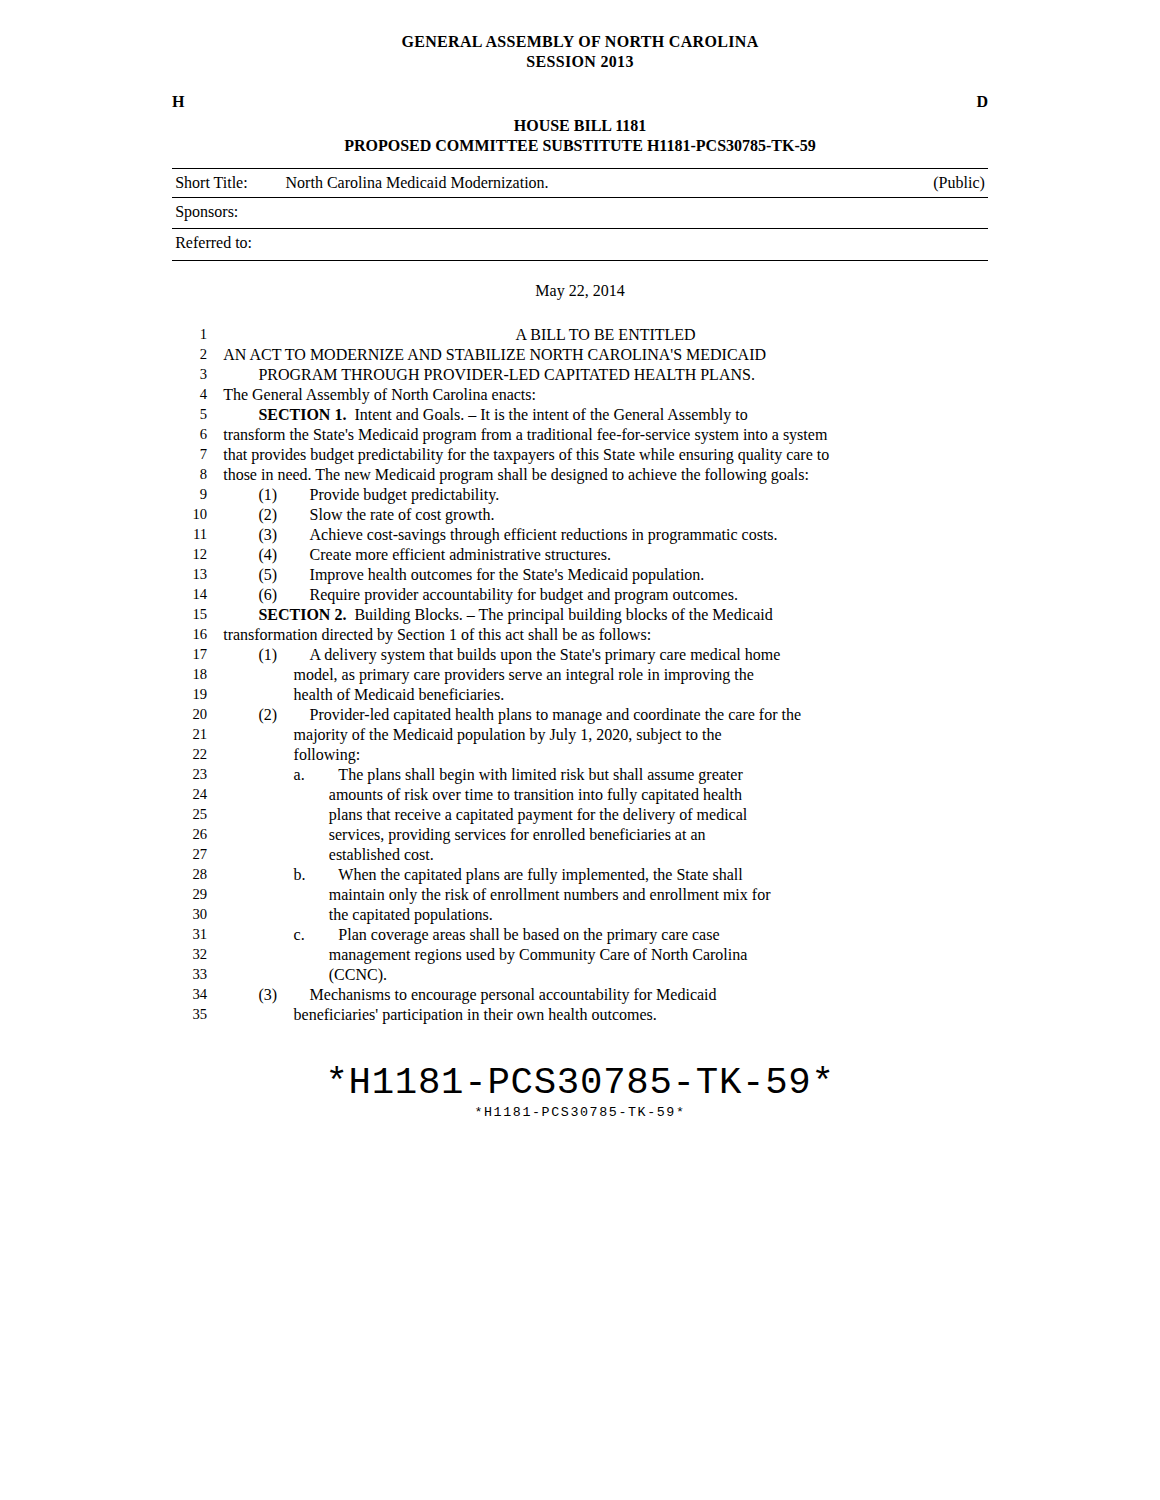GENERAL ASSEMBLY OF NORTH CAROLINA
SESSION 2013
H D
HOUSE BILL 1181
PROPOSED COMMITTEE SUBSTITUTE H1181-PCS30785-TK-59
| Short Title: | North Carolina Medicaid Modernization. | (Public) |
| Sponsors: | |
| Referred to: | |
May 22, 2014
A BILL TO BE ENTITLED
AN ACT TO MODERNIZE AND STABILIZE NORTH CAROLINA'S MEDICAID
PROGRAM THROUGH PROVIDER-LED CAPITATED HEALTH PLANS.
The General Assembly of North Carolina enacts:
SECTION 1. Intent and Goals. – It is the intent of the General Assembly to
transform the State's Medicaid program from a traditional fee-for-service system into a system
that provides budget predictability for the taxpayers of this State while ensuring quality care to
those in need. The new Medicaid program shall be designed to achieve the following goals:
(1) Provide budget predictability.
(2) Slow the rate of cost growth.
(3) Achieve cost-savings through efficient reductions in programmatic costs.
(4) Create more efficient administrative structures.
(5) Improve health outcomes for the State's Medicaid population.
(6) Require provider accountability for budget and program outcomes.
SECTION 2. Building Blocks. – The principal building blocks of the Medicaid
transformation directed by Section 1 of this act shall be as follows:
(1) A delivery system that builds upon the State's primary care medical home
model, as primary care providers serve an integral role in improving the
health of Medicaid beneficiaries.
(2) Provider-led capitated health plans to manage and coordinate the care for the
majority of the Medicaid population by July 1, 2020, subject to the
following:
a. The plans shall begin with limited risk but shall assume greater
amounts of risk over time to transition into fully capitated health
plans that receive a capitated payment for the delivery of medical
services, providing services for enrolled beneficiaries at an
established cost.
b. When the capitated plans are fully implemented, the State shall
maintain only the risk of enrollment numbers and enrollment mix for
the capitated populations.
c. Plan coverage areas shall be based on the primary care case
management regions used by Community Care of North Carolina
(CCNC).
(3) Mechanisms to encourage personal accountability for Medicaid
beneficiaries' participation in their own health outcomes.
*H1181-PCS30785-TK-59*
*H1181-PCS30785-TK-59*